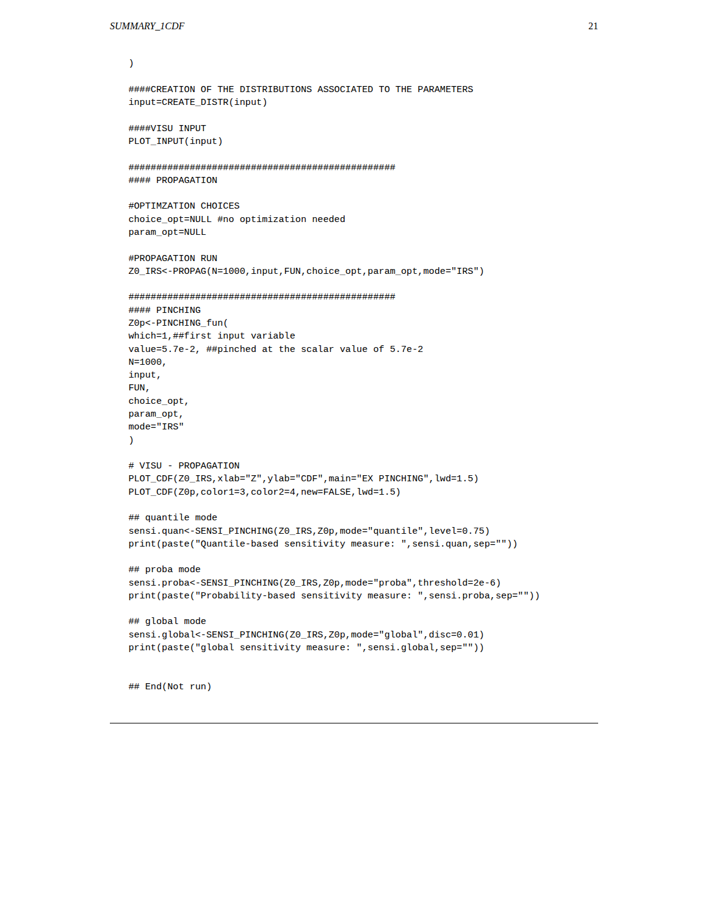SUMMARY_1CDF 21
)

####CREATION OF THE DISTRIBUTIONS ASSOCIATED TO THE PARAMETERS
input=CREATE_DISTR(input)

####VISU INPUT
PLOT_INPUT(input)

################################################
#### PROPAGATION

#OPTIMZATION CHOICES
choice_opt=NULL #no optimization needed
param_opt=NULL

#PROPAGATION RUN
Z0_IRS<-PROPAG(N=1000,input,FUN,choice_opt,param_opt,mode="IRS")

################################################
#### PINCHING
Z0p<-PINCHING_fun(
which=1,##first input variable
value=5.7e-2, ##pinched at the scalar value of 5.7e-2
N=1000,
input,
FUN,
choice_opt,
param_opt,
mode="IRS"
)

# VISU - PROPAGATION
PLOT_CDF(Z0_IRS,xlab="Z",ylab="CDF",main="EX PINCHING",lwd=1.5)
PLOT_CDF(Z0p,color1=3,color2=4,new=FALSE,lwd=1.5)

## quantile mode
sensi.quan<-SENSI_PINCHING(Z0_IRS,Z0p,mode="quantile",level=0.75)
print(paste("Quantile-based sensitivity measure: ",sensi.quan,sep=""))

## proba mode
sensi.proba<-SENSI_PINCHING(Z0_IRS,Z0p,mode="proba",threshold=2e-6)
print(paste("Probability-based sensitivity measure: ",sensi.proba,sep=""))

## global mode
sensi.global<-SENSI_PINCHING(Z0_IRS,Z0p,mode="global",disc=0.01)
print(paste("global sensitivity measure: ",sensi.global,sep=""))


## End(Not run)